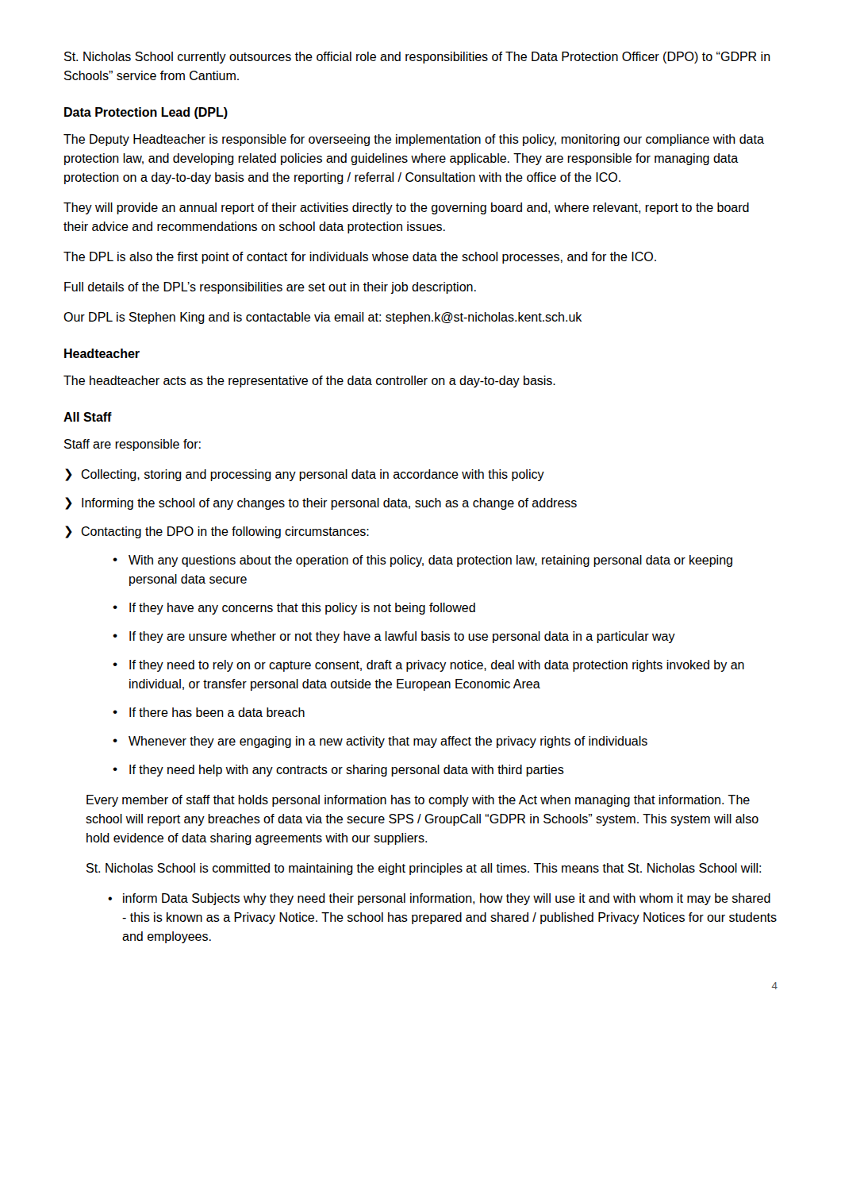St. Nicholas School currently outsources the official role and responsibilities of The Data Protection Officer (DPO) to “GDPR in Schools” service from Cantium.
Data Protection Lead (DPL)
The Deputy Headteacher is responsible for overseeing the implementation of this policy, monitoring our compliance with data protection law, and developing related policies and guidelines where applicable. They are responsible for managing data protection on a day-to-day basis and the reporting / referral / Consultation with the office of the ICO.
They will provide an annual report of their activities directly to the governing board and, where relevant, report to the board their advice and recommendations on school data protection issues.
The DPL is also the first point of contact for individuals whose data the school processes, and for the ICO.
Full details of the DPL’s responsibilities are set out in their job description.
Our DPL is Stephen King and is contactable via email at: stephen.k@st-nicholas.kent.sch.uk
Headteacher
The headteacher acts as the representative of the data controller on a day-to-day basis.
All Staff
Staff are responsible for:
Collecting, storing and processing any personal data in accordance with this policy
Informing the school of any changes to their personal data, such as a change of address
Contacting the DPO in the following circumstances:
With any questions about the operation of this policy, data protection law, retaining personal data or keeping personal data secure
If they have any concerns that this policy is not being followed
If they are unsure whether or not they have a lawful basis to use personal data in a particular way
If they need to rely on or capture consent, draft a privacy notice, deal with data protection rights invoked by an individual, or transfer personal data outside the European Economic Area
If there has been a data breach
Whenever they are engaging in a new activity that may affect the privacy rights of individuals
If they need help with any contracts or sharing personal data with third parties
Every member of staff that holds personal information has to comply with the Act when managing that information. The school will report any breaches of data via the secure SPS / GroupCall “GDPR in Schools” system. This system will also hold evidence of data sharing agreements with our suppliers.
St. Nicholas School is committed to maintaining the eight principles at all times. This means that St. Nicholas School will:
inform Data Subjects why they need their personal information, how they will use it and with whom it may be shared - this is known as a Privacy Notice. The school has prepared and shared / published Privacy Notices for our students and employees.
4